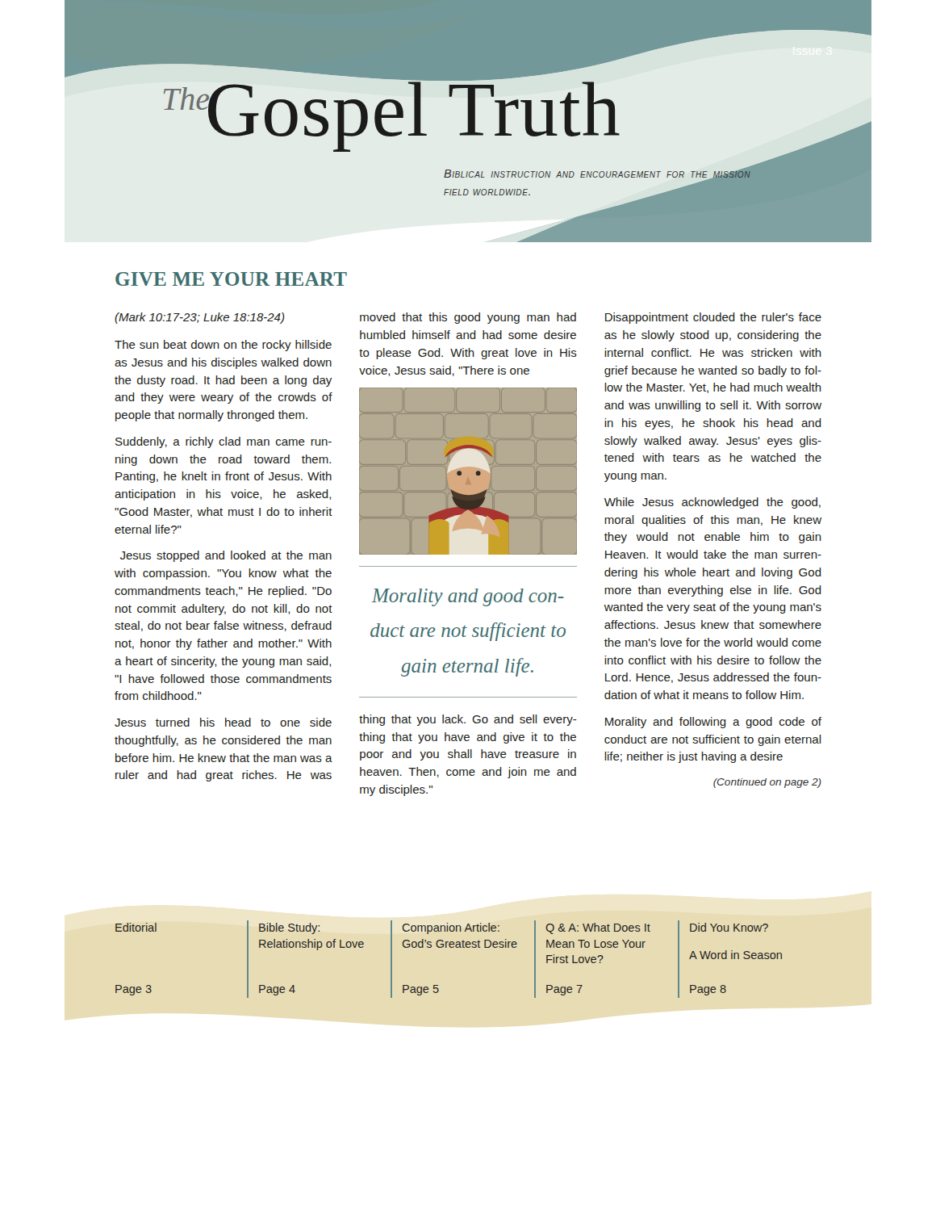Issue 3
The Gospel Truth
Biblical instruction and encouragement for the mission field worldwide.
Give Me Your Heart
(Mark 10:17-23; Luke 18:18-24)
The sun beat down on the rocky hillside as Jesus and his disciples walked down the dusty road. It had been a long day and they were weary of the crowds of people that normally thronged them.
Suddenly, a richly clad man came running down the road toward them. Panting, he knelt in front of Jesus. With anticipation in his voice, he asked, "Good Master, what must I do to inherit eternal life?"
Jesus stopped and looked at the man with compassion. "You know what the commandments teach," He replied. "Do not commit adultery, do not kill, do not steal, do not bear false witness, defraud not, honor thy father and mother." With a heart of sincerity, the young man said, "I have followed those commandments from childhood."
Jesus turned his head to one side thoughtfully, as he considered the man before him. He knew that the man was a ruler and had great riches. He was moved that this good young man had humbled himself and had some desire to please God. With great love in His voice, Jesus said, "There is one
Morality and good conduct are not sufficient to gain eternal life.
thing that you lack. Go and sell everything that you have and give it to the poor and you shall have treasure in heaven. Then, come and join me and my disciples."
Disappointment clouded the ruler's face as he slowly stood up, considering the internal conflict. He was stricken with grief because he wanted so badly to follow the Master. Yet, he had much wealth and was unwilling to sell it. With sorrow in his eyes, he shook his head and slowly walked away. Jesus' eyes glistened with tears as he watched the young man.
While Jesus acknowledged the good, moral qualities of this man, He knew they would not enable him to gain Heaven. It would take the man surrendering his whole heart and loving God more than everything else in life. God wanted the very seat of the young man's affections. Jesus knew that somewhere the man's love for the world would come into conflict with his desire to follow the Lord. Hence, Jesus addressed the foundation of what it means to follow Him.
Morality and following a good code of conduct are not sufficient to gain eternal life; neither is just having a desire
(Continued on page 2)
Editorial
Page 3
Bible Study: Relationship of Love
Page 4
Companion Article: God’s Greatest Desire
Page 5
Q & A: What Does It Mean To Lose Your First Love?
Page 7
Did You Know?
A Word in Season
Page 8